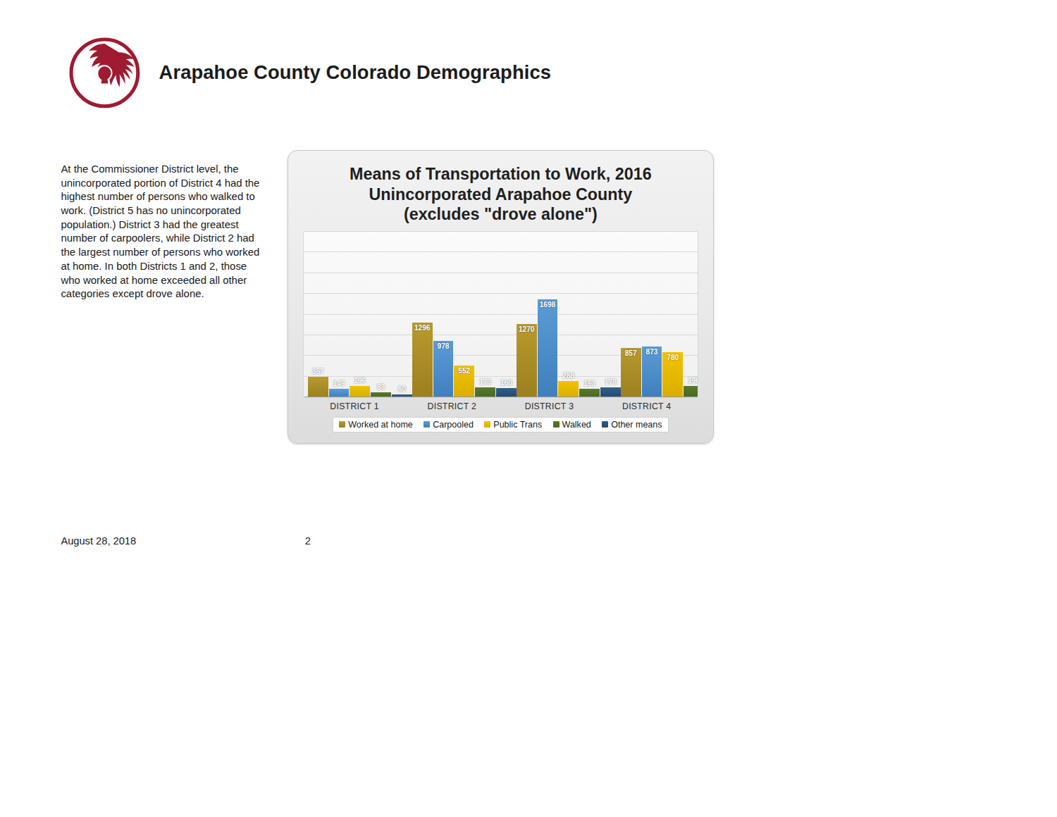Arapahoe County Colorado Demographics
At the Commissioner District level, the unincorporated portion of District 4 had the highest number of persons who walked to work. (District 5 has no unincorporated population.) District 3 had the greatest number of carpoolers, while District 2 had the largest number of persons who worked at home. In both Districts 1 and 2, those who worked at home exceeded all other categories except drove alone.
Means of Transportation to Work, 2016 Unincorporated Arapahoe County (excludes "drove alone")
357
149
196
89
60
1296
978
552
173
160
1270
1698
288
153
178
857
873
780
196
198
DISTRICT 1 DISTRICT 2 DISTRICT 3 DISTRICT 4
Worked at home Carpooled Public Trans Walked Other means
August 28, 2018
2